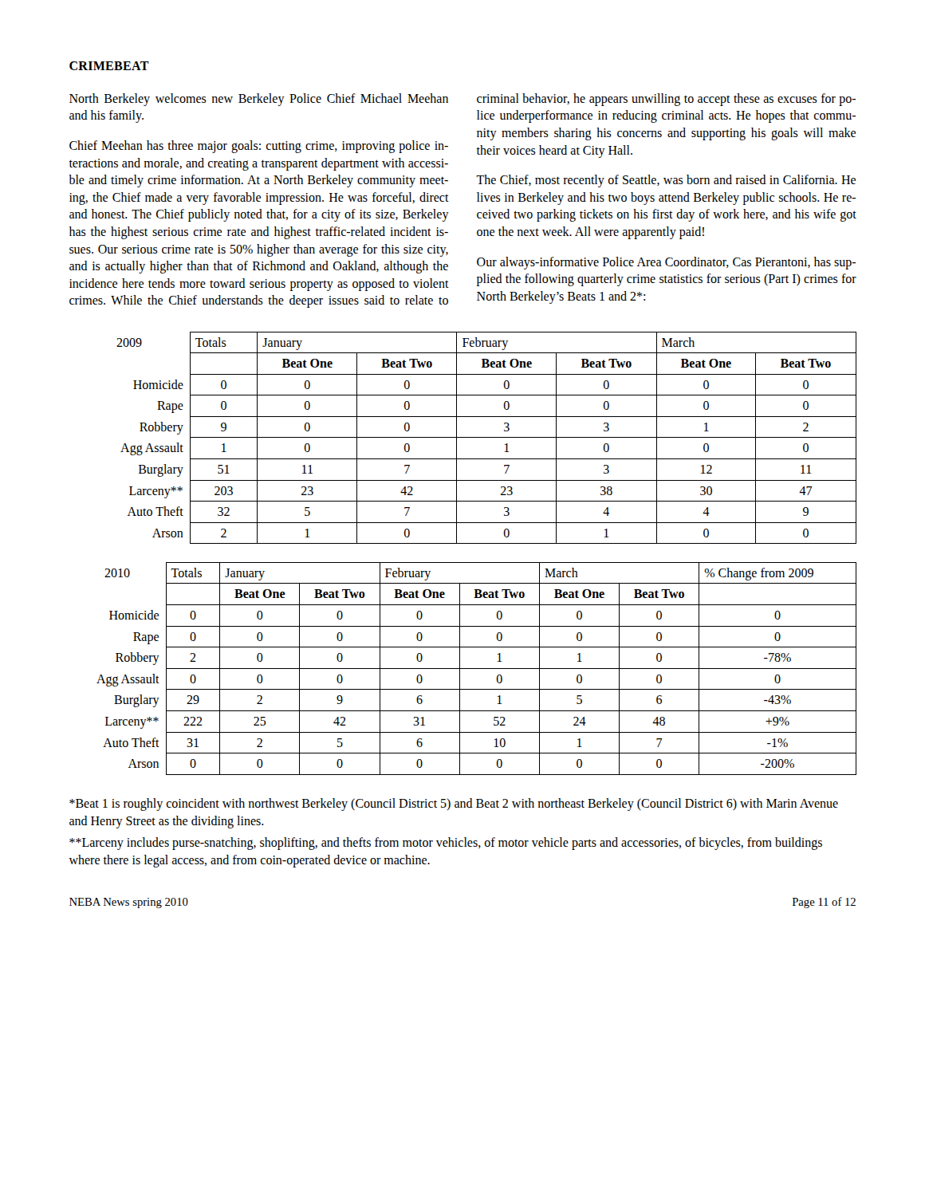CRIMEBEAT
North Berkeley welcomes new Berkeley Police Chief Michael Meehan and his family.
Chief Meehan has three major goals: cutting crime, improving police interactions and morale, and creating a transparent department with accessible and timely crime information. At a North Berkeley community meeting, the Chief made a very favorable impression. He was forceful, direct and honest. The Chief publicly noted that, for a city of its size, Berkeley has the highest serious crime rate and highest traffic-related incident issues. Our serious crime rate is 50% higher than average for this size city, and is actually higher than that of Richmond and Oakland, although the incidence here tends more toward serious property as opposed to violent crimes. While the Chief understands the deeper issues said to relate to criminal behavior, he appears unwilling to accept these as excuses for police underperformance in reducing criminal acts. He hopes that community members sharing his concerns and supporting his goals will make their voices heard at City Hall.
The Chief, most recently of Seattle, was born and raised in California. He lives in Berkeley and his two boys attend Berkeley public schools. He received two parking tickets on his first day of work here, and his wife got one the next week. All were apparently paid!
Our always-informative Police Area Coordinator, Cas Pierantoni, has supplied the following quarterly crime statistics for serious (Part I) crimes for North Berkeley’s Beats 1 and 2*:
| 2009 | Totals | January | February | March |
| --- | --- | --- | --- | --- |
| | | Beat One | Beat Two | Beat One | Beat Two | Beat One | Beat Two |
| Homicide | 0 | 0 | 0 | 0 | 0 | 0 | 0 |
| Rape | 0 | 0 | 0 | 0 | 0 | 0 | 0 |
| Robbery | 9 | 0 | 0 | 3 | 3 | 1 | 2 |
| Agg Assault | 1 | 0 | 0 | 1 | 0 | 0 | 0 |
| Burglary | 51 | 11 | 7 | 7 | 3 | 12 | 11 |
| Larceny** | 203 | 23 | 42 | 23 | 38 | 30 | 47 |
| Auto Theft | 32 | 5 | 7 | 3 | 4 | 4 | 9 |
| Arson | 2 | 1 | 0 | 0 | 1 | 0 | 0 |
| 2010 | Totals | January | February | March | % Change from 2009 |
| --- | --- | --- | --- | --- | --- |
| | | Beat One | Beat Two | Beat One | Beat Two | Beat One | Beat Two | |
| Homicide | 0 | 0 | 0 | 0 | 0 | 0 | 0 | 0 |
| Rape | 0 | 0 | 0 | 0 | 0 | 0 | 0 | 0 |
| Robbery | 2 | 0 | 0 | 0 | 1 | 1 | 0 | -78% |
| Agg Assault | 0 | 0 | 0 | 0 | 0 | 0 | 0 | 0 |
| Burglary | 29 | 2 | 9 | 6 | 1 | 5 | 6 | -43% |
| Larceny** | 222 | 25 | 42 | 31 | 52 | 24 | 48 | +9% |
| Auto Theft | 31 | 2 | 5 | 6 | 10 | 1 | 7 | -1% |
| Arson | 0 | 0 | 0 | 0 | 0 | 0 | 0 | -200% |
*Beat 1 is roughly coincident with northwest Berkeley (Council District 5) and Beat 2 with northeast Berkeley (Council District 6) with Marin Avenue and Henry Street as the dividing lines.
**Larceny includes purse-snatching, shoplifting, and thefts from motor vehicles, of motor vehicle parts and accessories, of bicycles, from buildings where there is legal access, and from coin-operated device or machine.
NEBA News spring 2010 Page 11 of 12